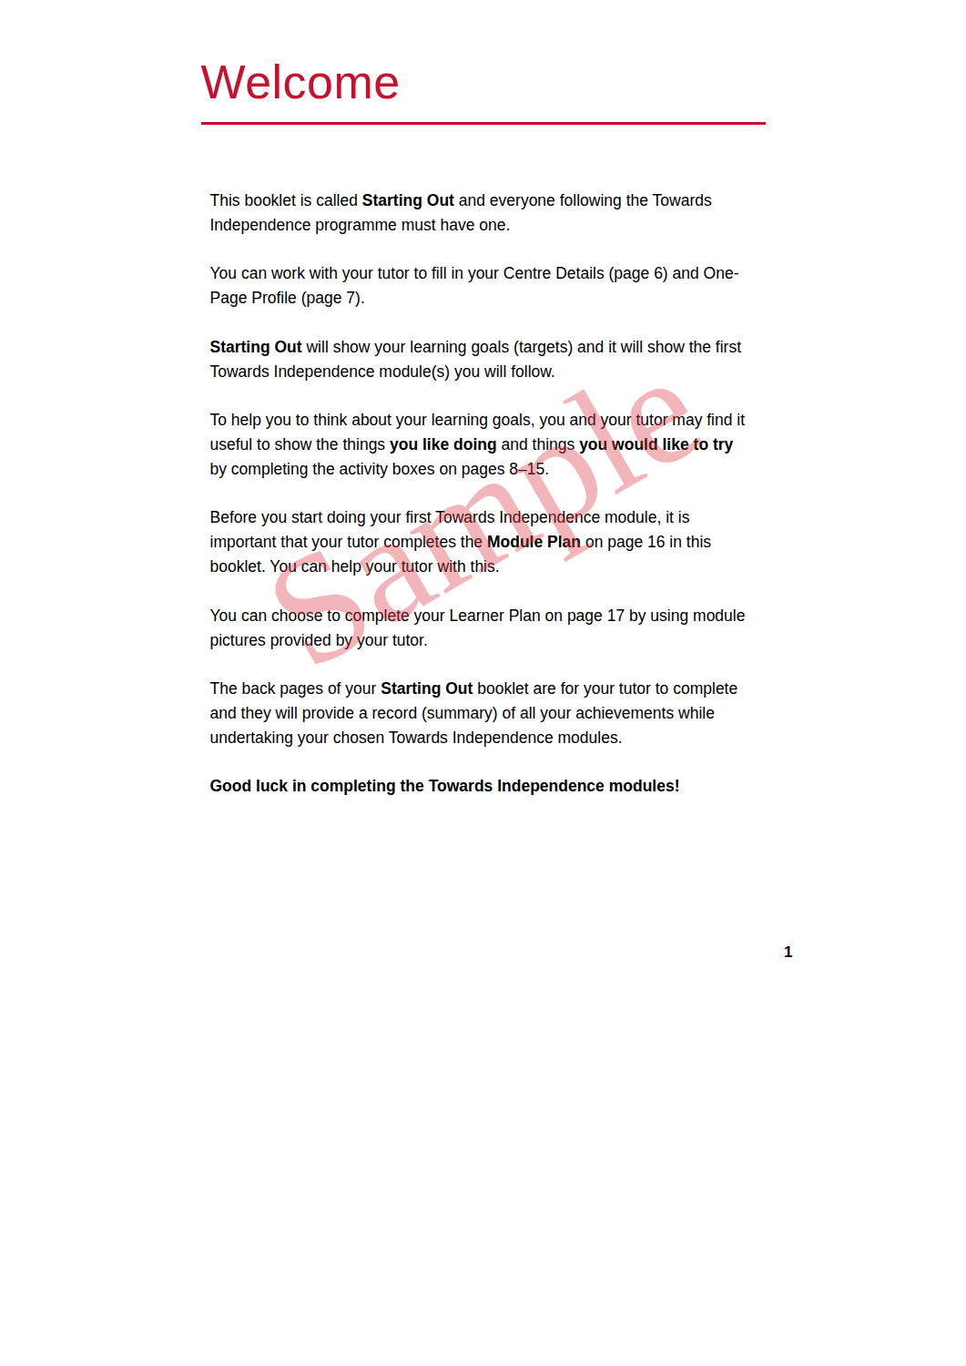Welcome
This booklet is called Starting Out and everyone following the Towards Independence programme must have one.
You can work with your tutor to fill in your Centre Details (page 6) and One-Page Profile (page 7).
Starting Out will show your learning goals (targets) and it will show the first Towards Independence module(s) you will follow.
To help you to think about your learning goals, you and your tutor may find it useful to show the things you like doing and things you would like to try by completing the activity boxes on pages 8–15.
Before you start doing your first Towards Independence module, it is important that your tutor completes the Module Plan on page 16 in this booklet. You can help your tutor with this.
You can choose to complete your Learner Plan on page 17 by using module pictures provided by your tutor.
The back pages of your Starting Out booklet are for your tutor to complete and they will provide a record (summary) of all your achievements while undertaking your chosen Towards Independence modules.
Good luck in completing the Towards Independence modules!
Sample
1